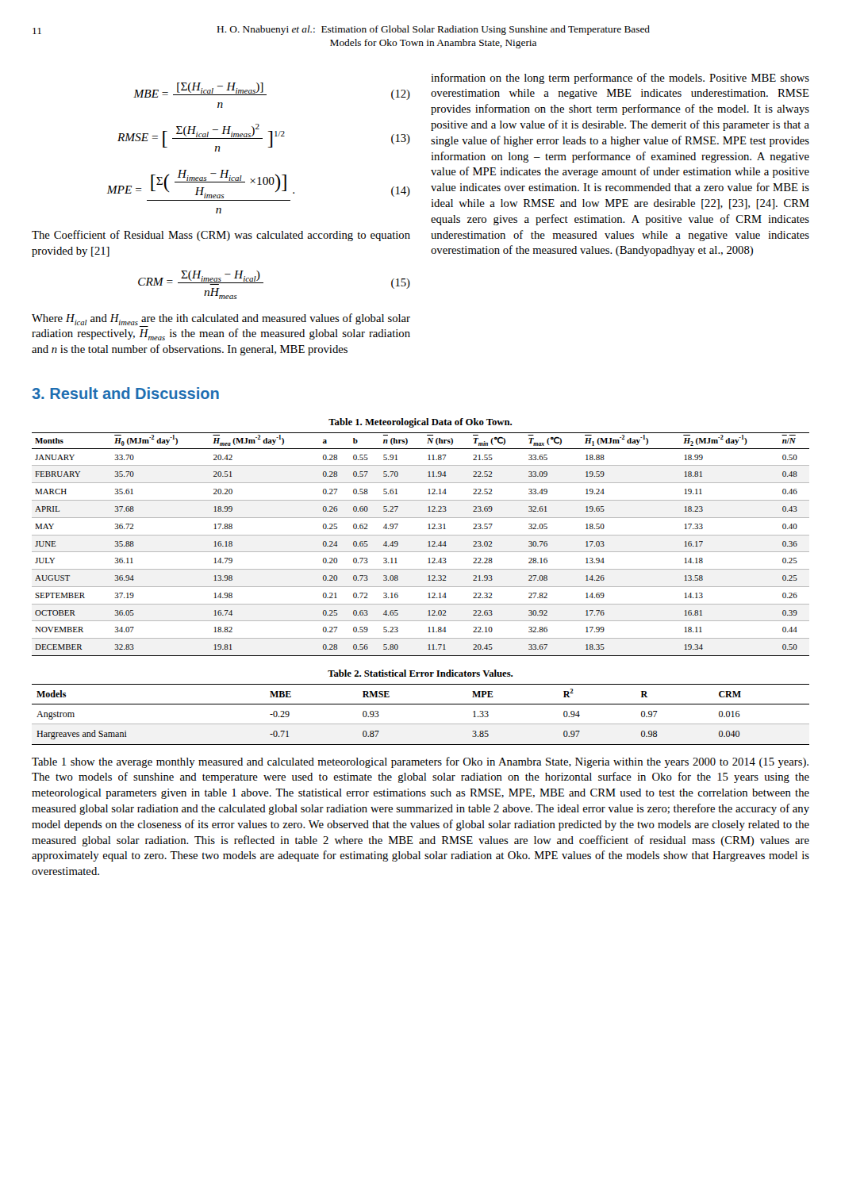11
H. O. Nnabuenyi et al.: Estimation of Global Solar Radiation Using Sunshine and Temperature Based
Models for Oko Town in Anambra State, Nigeria
MBE = [Σ(Hical − Himeas)] n
(12)
RMSE = [ Σ(Hical − Himeas)2 n ]1/2
(13)
MPE = [Σ( Himeas − Hical Himeas ×100)] n .
(14)
The Coefficient of Residual Mass (CRM) was calculated according to equation provided by [21]
CRM = Σ(Himeas − Hical) nHmeas
(15)
Where Hical and Himeas are the ith calculated and measured values of global solar radiation respectively, Hmeas is the mean of the measured global solar radiation and n is the total number of observations. In general, MBE provides
information on the long term performance of the models. Positive MBE shows overestimation while a negative MBE indicates underestimation. RMSE provides information on the short term performance of the model. It is always positive and a low value of it is desirable. The demerit of this parameter is that a single value of higher error leads to a higher value of RMSE. MPE test provides information on long – term performance of examined regression. A negative value of MPE indicates the average amount of under estimation while a positive value indicates over estimation. It is recommended that a zero value for MBE is ideal while a low RMSE and low MPE are desirable [22], [23], [24]. CRM equals zero gives a perfect estimation. A positive value of CRM indicates underestimation of the measured values while a negative value indicates overestimation of the measured values. (Bandyopadhyay et al., 2008)
3. Result and Discussion
Table 1. Meteorological Data of Oko Town.
| Months | H 0 (MJm -2 day -1 ) | H mea (MJm -2 day -1 ) | a | b | n (hrs) | N (hrs) | T min (℃) | T max (℃) | H 1 (MJm -2 day -1 ) | H 2 (MJm -2 day -1 ) | n / N |
| --- | --- | --- | --- | --- | --- | --- | --- | --- | --- | --- | --- |
| JANUARY | 33.70 | 20.42 | 0.28 | 0.55 | 5.91 | 11.87 | 21.55 | 33.65 | 18.88 | 18.99 | 0.50 |
| FEBRUARY | 35.70 | 20.51 | 0.28 | 0.57 | 5.70 | 11.94 | 22.52 | 33.09 | 19.59 | 18.81 | 0.48 |
| MARCH | 35.61 | 20.20 | 0.27 | 0.58 | 5.61 | 12.14 | 22.52 | 33.49 | 19.24 | 19.11 | 0.46 |
| APRIL | 37.68 | 18.99 | 0.26 | 0.60 | 5.27 | 12.23 | 23.69 | 32.61 | 19.65 | 18.23 | 0.43 |
| MAY | 36.72 | 17.88 | 0.25 | 0.62 | 4.97 | 12.31 | 23.57 | 32.05 | 18.50 | 17.33 | 0.40 |
| JUNE | 35.88 | 16.18 | 0.24 | 0.65 | 4.49 | 12.44 | 23.02 | 30.76 | 17.03 | 16.17 | 0.36 |
| JULY | 36.11 | 14.79 | 0.20 | 0.73 | 3.11 | 12.43 | 22.28 | 28.16 | 13.94 | 14.18 | 0.25 |
| AUGUST | 36.94 | 13.98 | 0.20 | 0.73 | 3.08 | 12.32 | 21.93 | 27.08 | 14.26 | 13.58 | 0.25 |
| SEPTEMBER | 37.19 | 14.98 | 0.21 | 0.72 | 3.16 | 12.14 | 22.32 | 27.82 | 14.69 | 14.13 | 0.26 |
| OCTOBER | 36.05 | 16.74 | 0.25 | 0.63 | 4.65 | 12.02 | 22.63 | 30.92 | 17.76 | 16.81 | 0.39 |
| NOVEMBER | 34.07 | 18.82 | 0.27 | 0.59 | 5.23 | 11.84 | 22.10 | 32.86 | 17.99 | 18.11 | 0.44 |
| DECEMBER | 32.83 | 19.81 | 0.28 | 0.56 | 5.80 | 11.71 | 20.45 | 33.67 | 18.35 | 19.34 | 0.50 |
Table 2. Statistical Error Indicators Values.
| Models | MBE | RMSE | MPE | R 2 | R | CRM |
| --- | --- | --- | --- | --- | --- | --- |
| Angstrom | -0.29 | 0.93 | 1.33 | 0.94 | 0.97 | 0.016 |
| Hargreaves and Samani | -0.71 | 0.87 | 3.85 | 0.97 | 0.98 | 0.040 |
Table 1 show the average monthly measured and calculated meteorological parameters for Oko in Anambra State, Nigeria within the years 2000 to 2014 (15 years). The two models of sunshine and temperature were used to estimate the global solar radiation on the horizontal surface in Oko for the 15 years using the meteorological parameters given in table 1 above. The statistical error estimations such as RMSE, MPE, MBE and CRM used to test the correlation between the measured global solar radiation and the calculated global solar radiation were summarized in table 2 above. The ideal error value is zero; therefore the accuracy of any model depends on the closeness of its error values to zero. We observed that the values of global solar radiation predicted by the two models are closely related to the measured global solar radiation. This is reflected in table 2 where the MBE and RMSE values are low and coefficient of residual mass (CRM) values are approximately equal to zero. These two models are adequate for estimating global solar radiation at Oko. MPE values of the models show that Hargreaves model is overestimated.